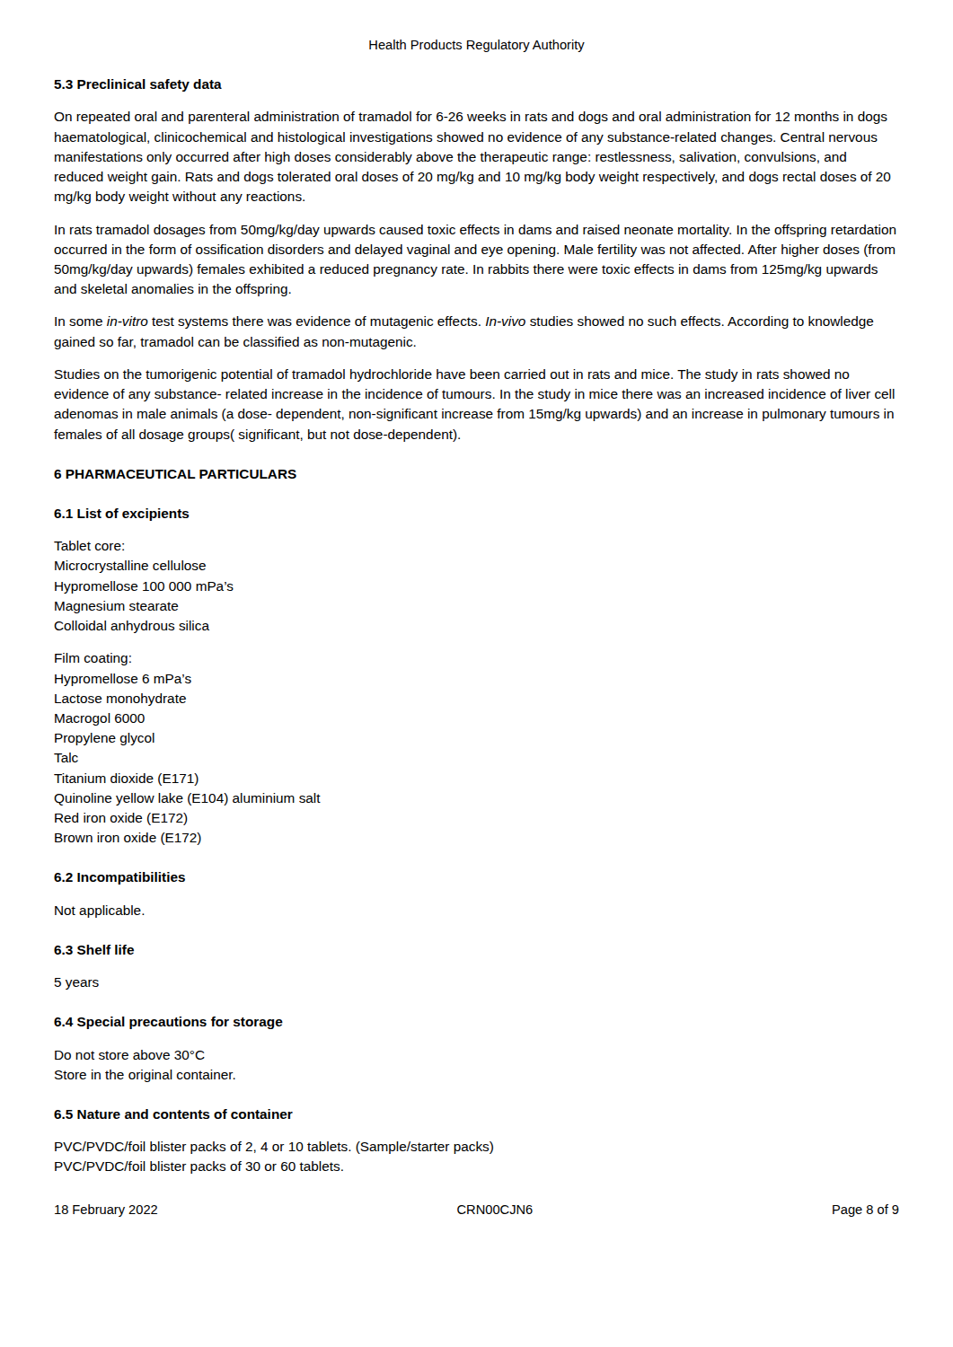Health Products Regulatory Authority
5.3 Preclinical safety data
On repeated oral and parenteral administration of tramadol for 6-26 weeks in rats and dogs and oral administration for 12 months in dogs haematological, clinicochemical and histological investigations showed no evidence of any substance-related changes. Central nervous manifestations only occurred after high doses considerably above the therapeutic range: restlessness, salivation, convulsions, and reduced weight gain. Rats and dogs tolerated oral doses of 20 mg/kg and 10 mg/kg body weight respectively, and dogs rectal doses of 20 mg/kg body weight without any reactions.
In rats tramadol dosages from 50mg/kg/day upwards caused toxic effects in dams and raised neonate mortality. In the offspring retardation occurred in the form of ossification disorders and delayed vaginal and eye opening. Male fertility was not affected. After higher doses (from 50mg/kg/day upwards) females exhibited a reduced pregnancy rate. In rabbits there were toxic effects in dams from 125mg/kg upwards and skeletal anomalies in the offspring.
In some in-vitro test systems there was evidence of mutagenic effects. In-vivo studies showed no such effects. According to knowledge gained so far, tramadol can be classified as non-mutagenic.
Studies on the tumorigenic potential of tramadol hydrochloride have been carried out in rats and mice. The study in rats showed no evidence of any substance- related increase in the incidence of tumours. In the study in mice there was an increased incidence of liver cell adenomas in male animals (a dose- dependent, non-significant increase from 15mg/kg upwards) and an increase in pulmonary tumours in females of all dosage groups( significant, but not dose-dependent).
6 PHARMACEUTICAL PARTICULARS
6.1 List of excipients
Tablet core:
Microcrystalline cellulose
Hypromellose 100 000 mPa’s
Magnesium stearate
Colloidal anhydrous silica
Film coating:
Hypromellose 6 mPa’s
Lactose monohydrate
Macrogol 6000
Propylene glycol
Talc
Titanium dioxide (E171)
Quinoline yellow lake (E104) aluminium salt
Red iron oxide (E172)
Brown iron oxide (E172)
6.2 Incompatibilities
Not applicable.
6.3 Shelf life
5 years
6.4 Special precautions for storage
Do not store above 30°C
Store in the original container.
6.5 Nature and contents of container
PVC/PVDC/foil blister packs of 2, 4 or 10 tablets. (Sample/starter packs)
PVC/PVDC/foil blister packs of 30 or 60 tablets.
18 February 2022 CRN00CJN6 Page 8 of 9